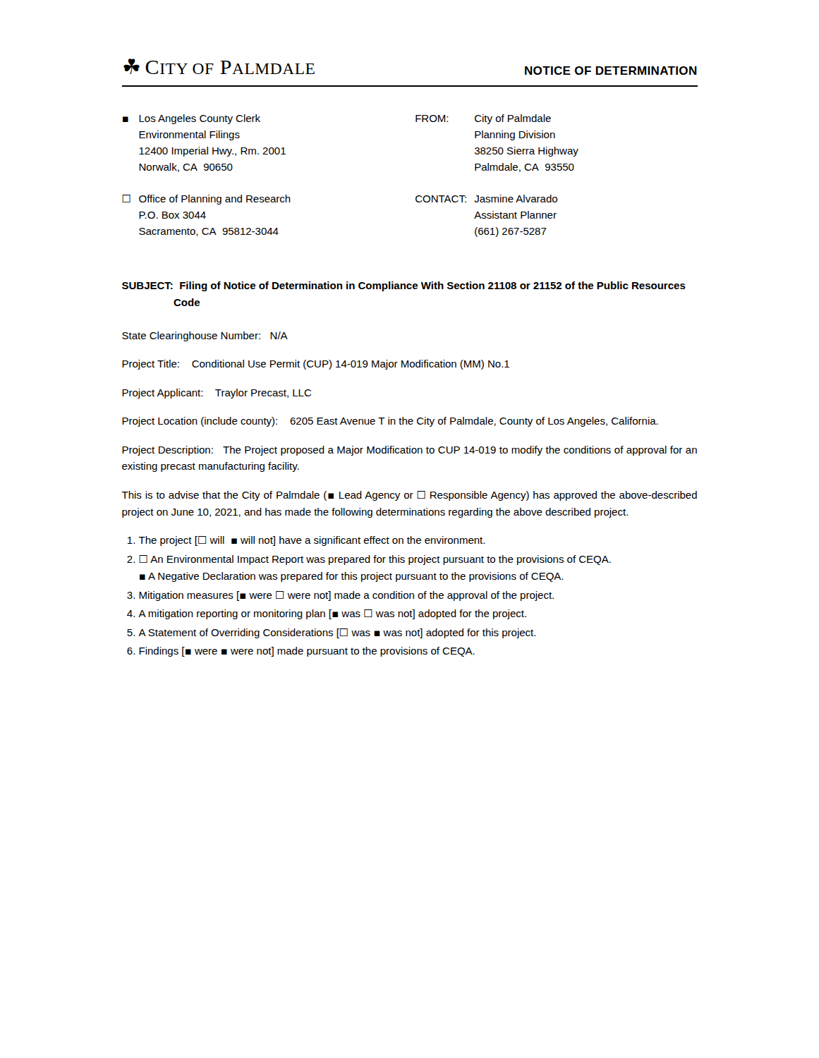☘ CITY OF PALMDALE
NOTICE OF DETERMINATION
| ▪ | Los Angeles County Clerk Environmental Filings 12400 Imperial Hwy., Rm. 2001 Norwalk, CA 90650 | FROM: | City of Palmdale Planning Division 38250 Sierra Highway Palmdale, CA 93550 |
| ☐ | Office of Planning and Research P.O. Box 3044 Sacramento, CA 95812-3044 | CONTACT: | Jasmine Alvarado Assistant Planner (661) 267-5287 |
SUBJECT: Filing of Notice of Determination in Compliance With Section 21108 or 21152 of the Public Resources Code
State Clearinghouse Number: N/A
Project Title: Conditional Use Permit (CUP) 14-019 Major Modification (MM) No.1
Project Applicant: Traylor Precast, LLC
Project Location (include county): 6205 East Avenue T in the City of Palmdale, County of Los Angeles, California.
Project Description: The Project proposed a Major Modification to CUP 14-019 to modify the conditions of approval for an existing precast manufacturing facility.
This is to advise that the City of Palmdale (▪ Lead Agency or ☐ Responsible Agency) has approved the above-described project on June 10, 2021, and has made the following determinations regarding the above described project.
The project [☐ will ▪ will not] have a significant effect on the environment.
☐ An Environmental Impact Report was prepared for this project pursuant to the provisions of CEQA.
▪ A Negative Declaration was prepared for this project pursuant to the provisions of CEQA.
Mitigation measures [▪ were ☐ were not] made a condition of the approval of the project.
A mitigation reporting or monitoring plan [▪ was ☐ was not] adopted for the project.
A Statement of Overriding Considerations [☐ was ▪ was not] adopted for this project.
Findings [▪ were ▪ were not] made pursuant to the provisions of CEQA.